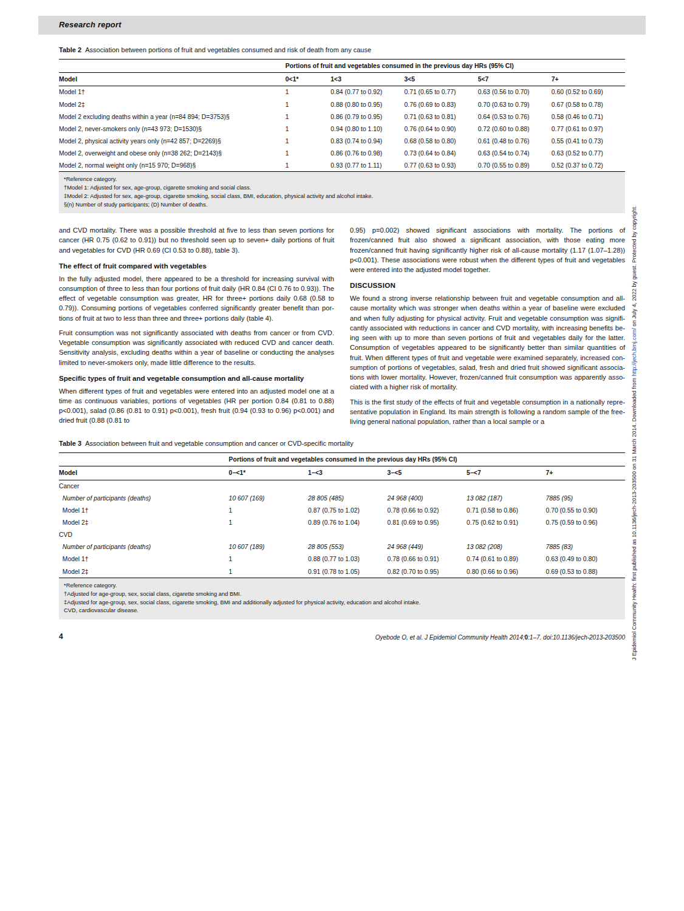J Epidemiol Community Health: first published as 10.1136/jech-2013-203500 on 31 March 2014. Downloaded from http://jech.bmj.com/ on July 4, 2022 by guest. Protected by copyright.
Research report
Table 2 Association between portions of fruit and vegetables consumed and risk of death from any cause
| | Portions of fruit and vegetables consumed in the previous day HRs (95% CI) |
| --- | --- |
| Model | 0<1* | 1<3 | 3<5 | 5<7 | 7+ |
| Model 1† | 1 | 0.84 (0.77 to 0.92) | 0.71 (0.65 to 0.77) | 0.63 (0.56 to 0.70) | 0.60 (0.52 to 0.69) |
| Model 2‡ | 1 | 0.88 (0.80 to 0.95) | 0.76 (0.69 to 0.83) | 0.70 (0.63 to 0.79) | 0.67 (0.58 to 0.78) |
| Model 2 excluding deaths within a year (n=84 894; D=3753)§ | 1 | 0.86 (0.79 to 0.95) | 0.71 (0.63 to 0.81) | 0.64 (0.53 to 0.76) | 0.58 (0.46 to 0.71) |
| Model 2, never-smokers only (n=43 973; D=1530)§ | 1 | 0.94 (0.80 to 1.10) | 0.76 (0.64 to 0.90) | 0.72 (0.60 to 0.88) | 0.77 (0.61 to 0.97) |
| Model 2, physical activity years only (n=42 857; D=2269)§ | 1 | 0.83 (0.74 to 0.94) | 0.68 (0.58 to 0.80) | 0.61 (0.48 to 0.76) | 0.55 (0.41 to 0.73) |
| Model 2, overweight and obese only (n=38 262; D=2143)§ | 1 | 0.86 (0.76 to 0.98) | 0.73 (0.64 to 0.84) | 0.63 (0.54 to 0.74) | 0.63 (0.52 to 0.77) |
| Model 2, normal weight only (n=15 970; D=968)§ | 1 | 0.93 (0.77 to 1.11) | 0.77 (0.63 to 0.93) | 0.70 (0.55 to 0.89) | 0.52 (0.37 to 0.72) |
*Reference category.
†Model 1: Adjusted for sex, age-group, cigarette smoking and social class.
‡Model 2: Adjusted for sex, age-group, cigarette smoking, social class, BMI, education, physical activity and alcohol intake.
§(n) Number of study participants; (D) Number of deaths.
and CVD mortality. There was a possible threshold at five to less than seven portions for cancer (HR 0.75 (0.62 to 0.91)) but no threshold seen up to seven+ daily portions of fruit and vegetables for CVD (HR 0.69 (CI 0.53 to 0.88), table 3).
The effect of fruit compared with vegetables
In the fully adjusted model, there appeared to be a threshold for increasing survival with consumption of three to less than four portions of fruit daily (HR 0.84 (CI 0.76 to 0.93)). The effect of vegetable consumption was greater, HR for three+ portions daily 0.68 (0.58 to 0.79)). Consuming portions of vegetables conferred significantly greater benefit than portions of fruit at two to less than three and three+ portions daily (table 4).
Fruit consumption was not significantly associated with deaths from cancer or from CVD. Vegetable consumption was significantly associated with reduced CVD and cancer death. Sensitivity analysis, excluding deaths within a year of baseline or conducting the analyses limited to never-smokers only, made little difference to the results.
Specific types of fruit and vegetable consumption and all-cause mortality
When different types of fruit and vegetables were entered into an adjusted model one at a time as continuous variables, portions of vegetables (HR per portion 0.84 (0.81 to 0.88) p<0.001), salad (0.86 (0.81 to 0.91) p<0.001), fresh fruit (0.94 (0.93 to 0.96) p<0.001) and dried fruit (0.88 (0.81 to
0.95) p=0.002) showed significant associations with mortality. The portions of frozen/canned fruit also showed a significant association, with those eating more frozen/canned fruit having significantly higher risk of all-cause mortality (1.17 (1.07–1.28)) p<0.001). These associations were robust when the different types of fruit and vegetables were entered into the adjusted model together.
Discussion
We found a strong inverse relationship between fruit and vegetable consumption and all-cause mortality which was stronger when deaths within a year of baseline were excluded and when fully adjusting for physical activity. Fruit and vegetable consumption was significantly associated with reductions in cancer and CVD mortality, with increasing benefits being seen with up to more than seven portions of fruit and vegetables daily for the latter. Consumption of vegetables appeared to be significantly better than similar quantities of fruit. When different types of fruit and vegetable were examined separately, increased consumption of portions of vegetables, salad, fresh and dried fruit showed significant associations with lower mortality. However, frozen/canned fruit consumption was apparently associated with a higher risk of mortality.
This is the first study of the effects of fruit and vegetable consumption in a nationally representative population in England. Its main strength is following a random sample of the free-living general national population, rather than a local sample or a
Table 3 Association between fruit and vegetable consumption and cancer or CVD-specific mortality
| | Portions of fruit and vegetables consumed in the previous day HRs (95% CI) |
| --- | --- |
| Model | 0−<1* | 1−<3 | 3−<5 | 5−<7 | 7+ |
| Cancer | | | | | |
| Number of participants (deaths) | 10 607 (169) | 28 805 (485) | 24 968 (400) | 13 082 (187) | 7885 (95) |
| Model 1† | 1 | 0.87 (0.75 to 1.02) | 0.78 (0.66 to 0.92) | 0.71 (0.58 to 0.86) | 0.70 (0.55 to 0.90) |
| Model 2‡ | 1 | 0.89 (0.76 to 1.04) | 0.81 (0.69 to 0.95) | 0.75 (0.62 to 0.91) | 0.75 (0.59 to 0.96) |
| CVD | | | | | |
| Number of participants (deaths) | 10 607 (189) | 28 805 (553) | 24 968 (449) | 13 082 (208) | 7885 (83) |
| Model 1† | 1 | 0.88 (0.77 to 1.03) | 0.78 (0.66 to 0.91) | 0.74 (0.61 to 0.89) | 0.63 (0.49 to 0.80) |
| Model 2‡ | 1 | 0.91 (0.78 to 1.05) | 0.82 (0.70 to 0.95) | 0.80 (0.66 to 0.96) | 0.69 (0.53 to 0.88) |
*Reference category.
†Adjusted for age-group, sex, social class, cigarette smoking and BMI.
‡Adjusted for age-group, sex, social class, cigarette smoking, BMI and additionally adjusted for physical activity, education and alcohol intake.
CVD, cardiovascular disease.
4
Oyebode O, et al. J Epidemiol Community Health 2014;0:1–7. doi:10.1136/jech-2013-203500